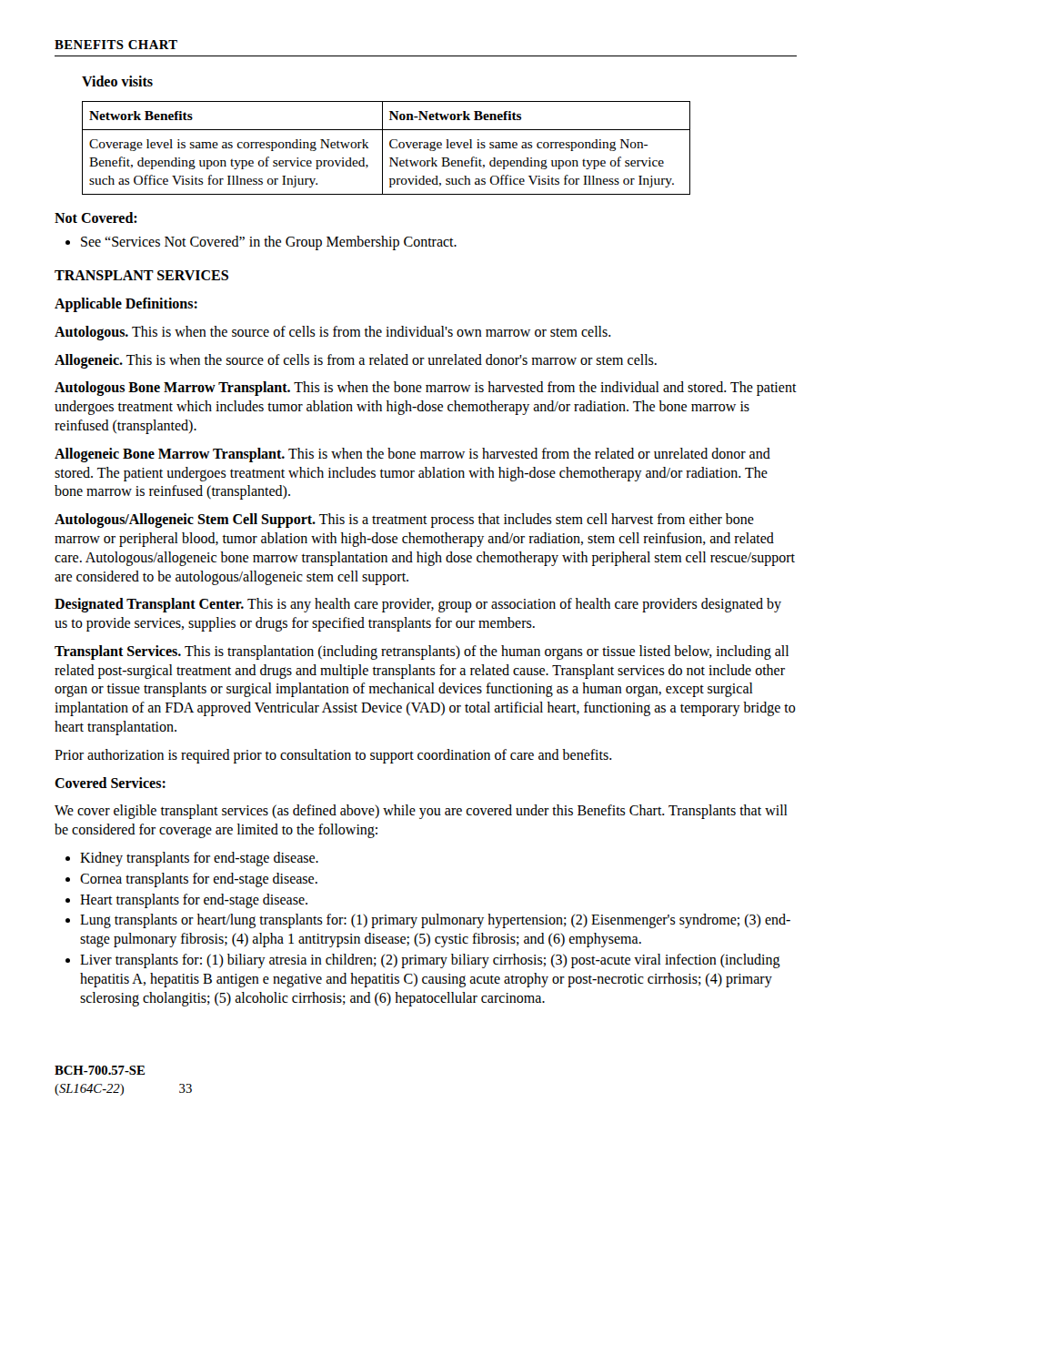BENEFITS CHART
Video visits
| Network Benefits | Non-Network Benefits |
| --- | --- |
| Coverage level is same as corresponding Network Benefit, depending upon type of service provided, such as Office Visits for Illness or Injury. | Coverage level is same as corresponding Non-Network Benefit, depending upon type of service provided, such as Office Visits for Illness or Injury. |
Not Covered:
See “Services Not Covered” in the Group Membership Contract.
TRANSPLANT SERVICES
Applicable Definitions:
Autologous. This is when the source of cells is from the individual's own marrow or stem cells.
Allogeneic. This is when the source of cells is from a related or unrelated donor's marrow or stem cells.
Autologous Bone Marrow Transplant. This is when the bone marrow is harvested from the individual and stored. The patient undergoes treatment which includes tumor ablation with high-dose chemotherapy and/or radiation. The bone marrow is reinfused (transplanted).
Allogeneic Bone Marrow Transplant. This is when the bone marrow is harvested from the related or unrelated donor and stored. The patient undergoes treatment which includes tumor ablation with high-dose chemotherapy and/or radiation. The bone marrow is reinfused (transplanted).
Autologous/Allogeneic Stem Cell Support. This is a treatment process that includes stem cell harvest from either bone marrow or peripheral blood, tumor ablation with high-dose chemotherapy and/or radiation, stem cell reinfusion, and related care. Autologous/allogeneic bone marrow transplantation and high dose chemotherapy with peripheral stem cell rescue/support are considered to be autologous/allogeneic stem cell support.
Designated Transplant Center. This is any health care provider, group or association of health care providers designated by us to provide services, supplies or drugs for specified transplants for our members.
Transplant Services. This is transplantation (including retransplants) of the human organs or tissue listed below, including all related post-surgical treatment and drugs and multiple transplants for a related cause. Transplant services do not include other organ or tissue transplants or surgical implantation of mechanical devices functioning as a human organ, except surgical implantation of an FDA approved Ventricular Assist Device (VAD) or total artificial heart, functioning as a temporary bridge to heart transplantation.
Prior authorization is required prior to consultation to support coordination of care and benefits.
Covered Services:
We cover eligible transplant services (as defined above) while you are covered under this Benefits Chart. Transplants that will be considered for coverage are limited to the following:
Kidney transplants for end-stage disease.
Cornea transplants for end-stage disease.
Heart transplants for end-stage disease.
Lung transplants or heart/lung transplants for: (1) primary pulmonary hypertension; (2) Eisenmenger's syndrome; (3) end-stage pulmonary fibrosis; (4) alpha 1 antitrypsin disease; (5) cystic fibrosis; and (6) emphysema.
Liver transplants for: (1) biliary atresia in children; (2) primary biliary cirrhosis; (3) post-acute viral infection (including hepatitis A, hepatitis B antigen e negative and hepatitis C) causing acute atrophy or post-necrotic cirrhosis; (4) primary sclerosing cholangitis; (5) alcoholic cirrhosis; and (6) hepatocellular carcinoma.
BCH-700.57-SE
(SL164C-22)33